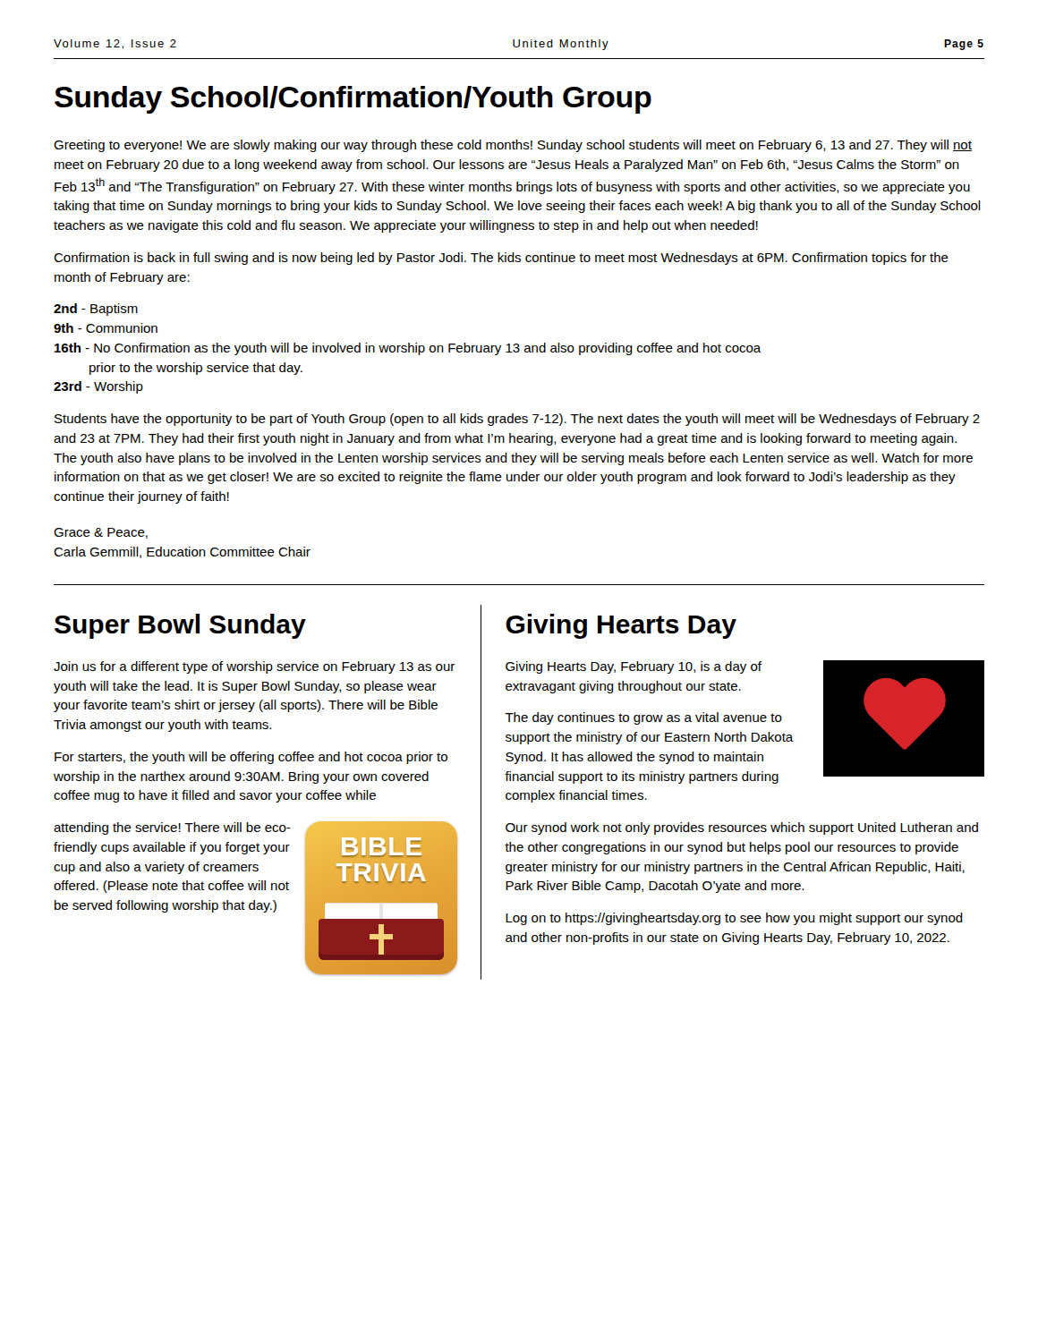Volume 12, Issue 2 United Monthly Page 5
Sunday School/Confirmation/Youth Group
Greeting to everyone! We are slowly making our way through these cold months! Sunday school students will meet on February 6, 13 and 27. They will not meet on February 20 due to a long weekend away from school. Our lessons are “Jesus Heals a Paralyzed Man” on Feb 6th, “Jesus Calms the Storm” on Feb 13th and “The Transfiguration” on February 27. With these winter months brings lots of busyness with sports and other activities, so we appreciate you taking that time on Sunday mornings to bring your kids to Sunday School. We love seeing their faces each week! A big thank you to all of the Sunday School teachers as we navigate this cold and flu season. We appreciate your willingness to step in and help out when needed!
Confirmation is back in full swing and is now being led by Pastor Jodi. The kids continue to meet most Wednesdays at 6PM. Confirmation topics for the month of February are:
2nd - Baptism
9th - Communion
16th - No Confirmation as the youth will be involved in worship on February 13 and also providing coffee and hot cocoa prior to the worship service that day.
23rd - Worship
Students have the opportunity to be part of Youth Group (open to all kids grades 7-12). The next dates the youth will meet will be Wednesdays of February 2 and 23 at 7PM. They had their first youth night in January and from what I’m hearing, everyone had a great time and is looking forward to meeting again. The youth also have plans to be involved in the Lenten worship services and they will be serving meals before each Lenten service as well. Watch for more information on that as we get closer! We are so excited to reignite the flame under our older youth program and look forward to Jodi’s leadership as they continue their journey of faith!
Grace & Peace,
Carla Gemmill, Education Committee Chair
Super Bowl Sunday
Join us for a different type of worship service on February 13 as our youth will take the lead. It is Super Bowl Sunday, so please wear your favorite team’s shirt or jersey (all sports). There will be Bible Trivia amongst our youth with teams.
For starters, the youth will be offering coffee and hot cocoa prior to worship in the narthex around 9:30AM. Bring your own covered coffee mug to have it filled and savor your coffee while
BIBLE
TRIVIA
attending the service! There will be eco-friendly cups available if you forget your cup and also a variety of creamers offered. (Please note that coffee will not be served following worship that day.)
Giving Hearts Day
Giving Hearts Day, February 10, is a day of extravagant giving throughout our state.
The day continues to grow as a vital avenue to support the ministry of our Eastern North Dakota Synod. It has allowed the synod to maintain financial support to its ministry partners during complex financial times.
Our synod work not only provides resources which support United Lutheran and the other congregations in our synod but helps pool our resources to provide greater ministry for our ministry partners in the Central African Republic, Haiti, Park River Bible Camp, Dacotah O’yate and more.
Log on to https://givingheartsday.org to see how you might support our synod and other non-profits in our state on Giving Hearts Day, February 10, 2022.